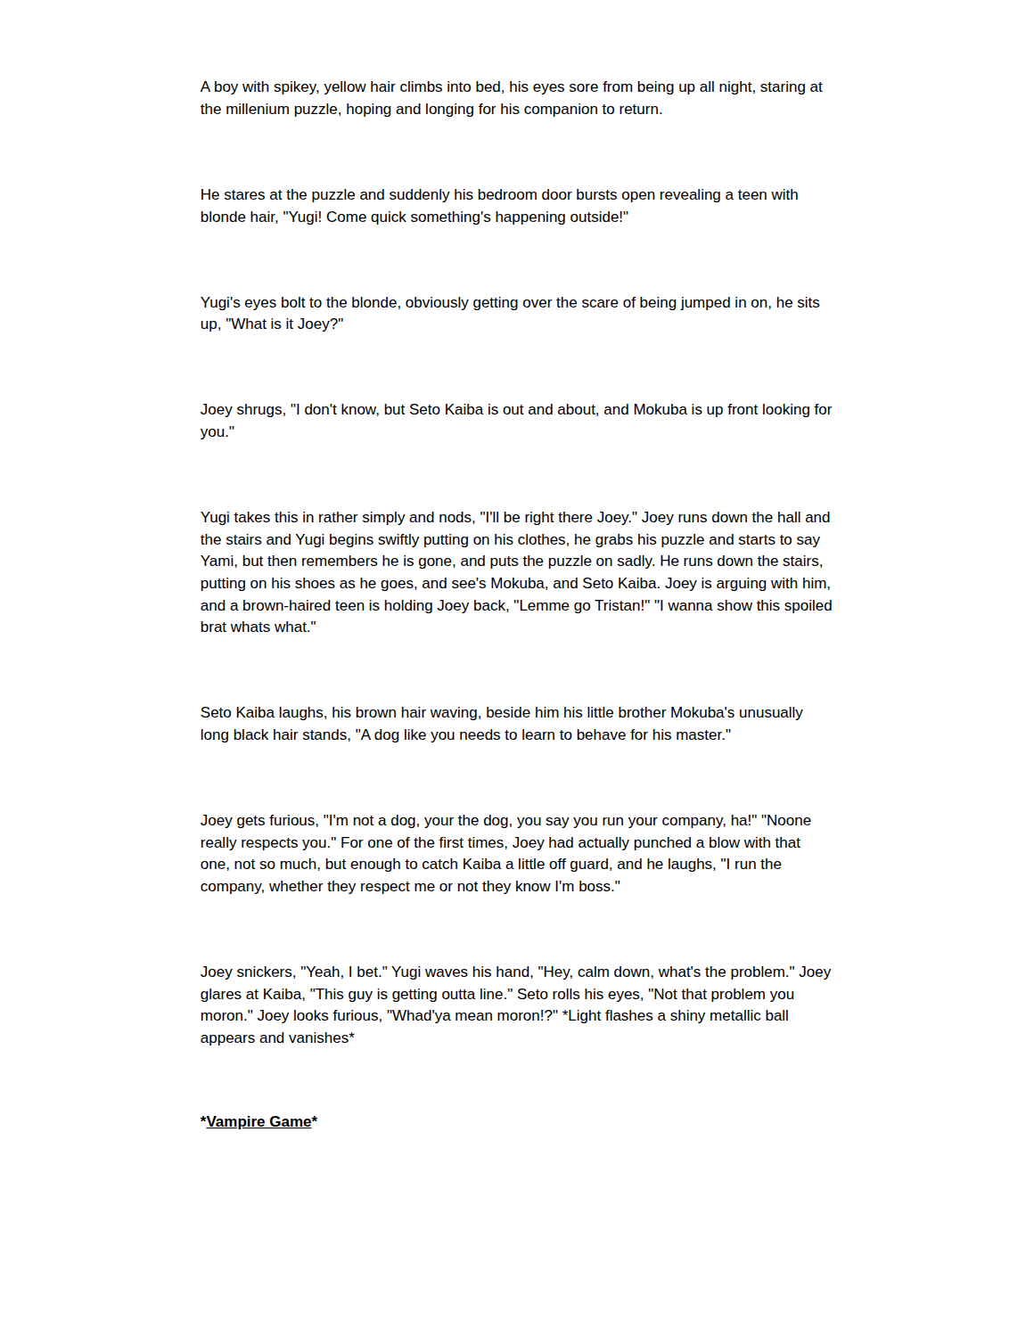A boy with spikey, yellow hair climbs into bed, his eyes sore from being up all night, staring at the millenium puzzle, hoping and longing for his companion to return.
He stares at the puzzle and suddenly his bedroom door bursts open revealing a teen with blonde hair, "Yugi! Come quick something's happening outside!"
Yugi's eyes bolt to the blonde, obviously getting over the scare of being jumped in on, he sits up, "What is it Joey?"
Joey shrugs, "I don't know, but Seto Kaiba is out and about, and Mokuba is up front looking for you."
Yugi takes this in rather simply and nods, "I'll be right there Joey." Joey runs down the hall and the stairs and Yugi begins swiftly putting on his clothes, he grabs his puzzle and starts to say Yami, but then remembers he is gone, and puts the puzzle on sadly. He runs down the stairs, putting on his shoes as he goes, and see's Mokuba, and Seto Kaiba. Joey is arguing with him, and a brown-haired teen is holding Joey back, "Lemme go Tristan!" "I wanna show this spoiled brat whats what."
Seto Kaiba laughs, his brown hair waving, beside him his little brother Mokuba's unusually long black hair stands, "A dog like you needs to learn to behave for his master."
Joey gets furious, "I'm not a dog, your the dog, you say you run your company, ha!" "Noone really respects you." For one of the first times, Joey had actually punched a blow with that one, not so much, but enough to catch Kaiba a little off guard, and he laughs, "I run the company, whether they respect me or not they know I'm boss."
Joey snickers, "Yeah, I bet." Yugi waves his hand, "Hey, calm down, what's the problem." Joey glares at Kaiba, "This guy is getting outta line." Seto rolls his eyes, "Not that problem you moron." Joey looks furious, "Whad'ya mean moron!?" *Light flashes a shiny metallic ball appears and vanishes*
*Vampire Game*